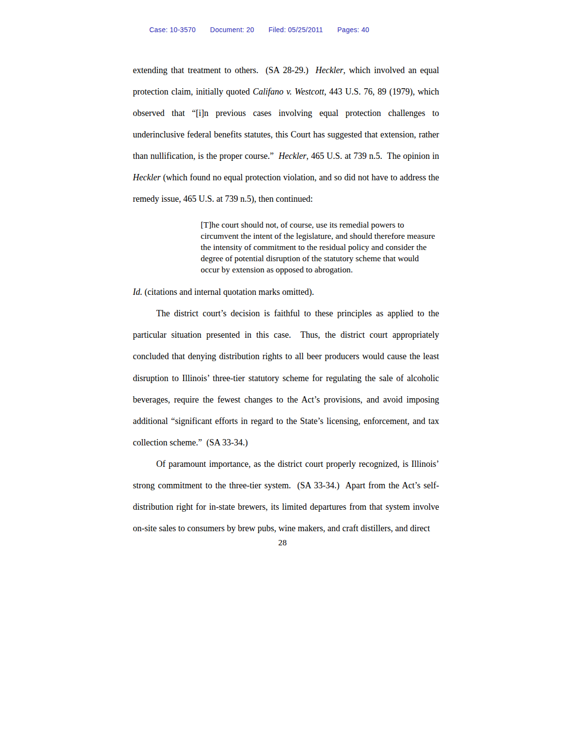Case: 10-3570 Document: 20 Filed: 05/25/2011 Pages: 40
extending that treatment to others. (SA 28-29.) Heckler, which involved an equal protection claim, initially quoted Califano v. Westcott, 443 U.S. 76, 89 (1979), which observed that “[i]n previous cases involving equal protection challenges to underinclusive federal benefits statutes, this Court has suggested that extension, rather than nullification, is the proper course.” Heckler, 465 U.S. at 739 n.5. The opinion in Heckler (which found no equal protection violation, and so did not have to address the remedy issue, 465 U.S. at 739 n.5), then continued:
[T]he court should not, of course, use its remedial powers to circumvent the intent of the legislature, and should therefore measure the intensity of commitment to the residual policy and consider the degree of potential disruption of the statutory scheme that would occur by extension as opposed to abrogation.
Id. (citations and internal quotation marks omitted).
The district court’s decision is faithful to these principles as applied to the particular situation presented in this case. Thus, the district court appropriately concluded that denying distribution rights to all beer producers would cause the least disruption to Illinois’ three-tier statutory scheme for regulating the sale of alcoholic beverages, require the fewest changes to the Act’s provisions, and avoid imposing additional “significant efforts in regard to the State’s licensing, enforcement, and tax collection scheme.” (SA 33-34.)
Of paramount importance, as the district court properly recognized, is Illinois’ strong commitment to the three-tier system. (SA 33-34.) Apart from the Act’s self-distribution right for in-state brewers, its limited departures from that system involve on-site sales to consumers by brew pubs, wine makers, and craft distillers, and direct
28